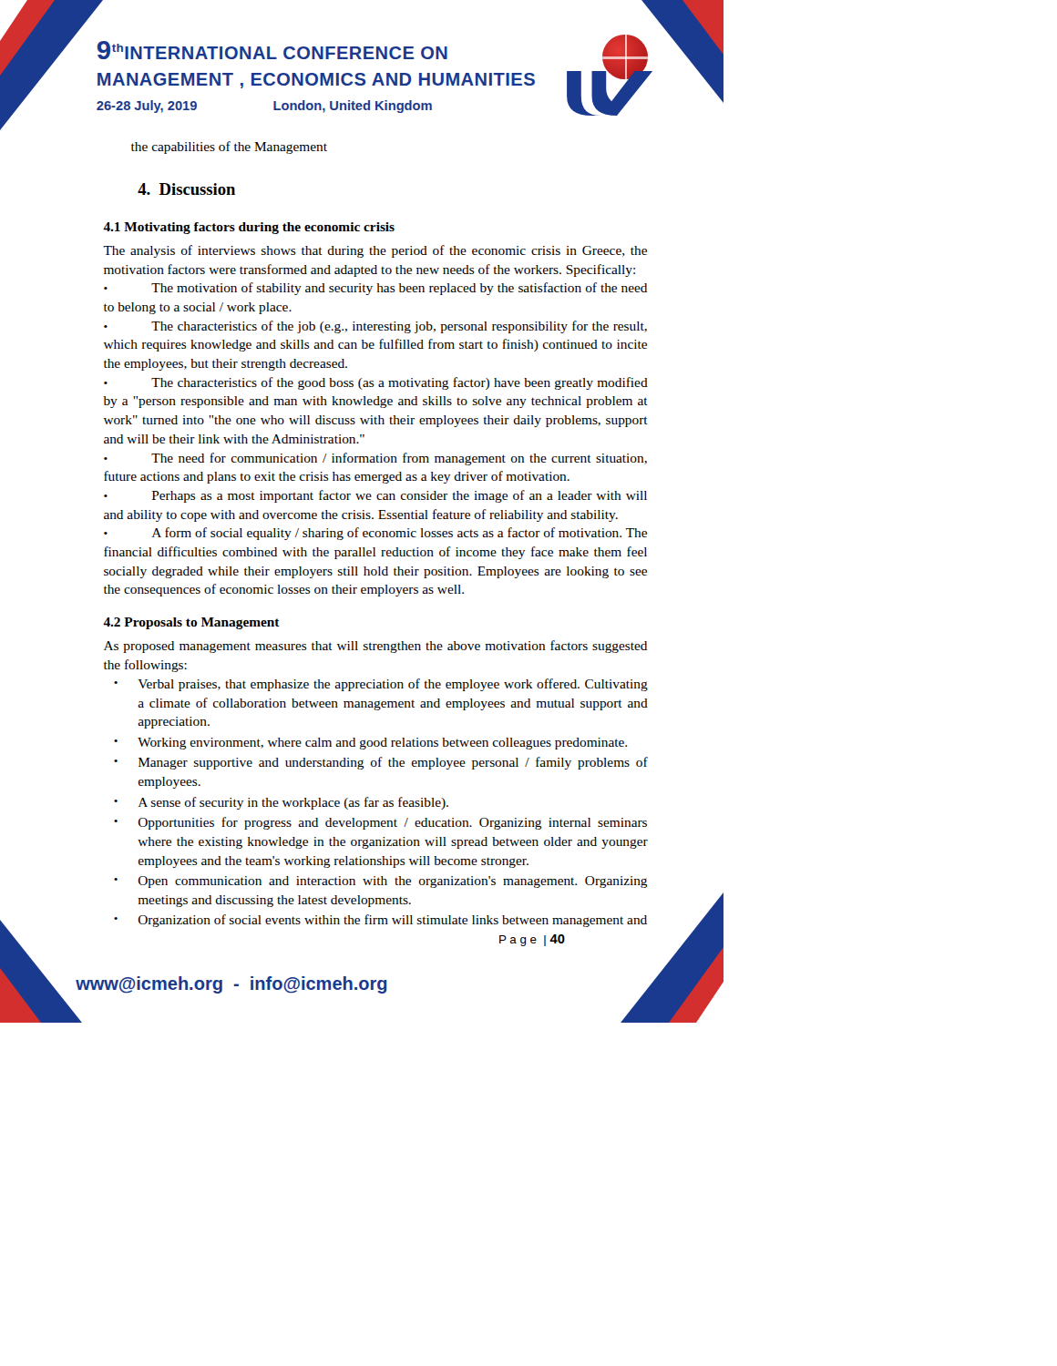9 th INTERNATIONAL CONFERENCE ON
MANAGEMENT , ECONOMICS AND HUMANITIES
26-28 July, 2019 London, United Kingdom
the capabilities of the Management
4. Discussion
4.1 Motivating factors during the economic crisis
The analysis of interviews shows that during the period of the economic crisis in Greece, the motivation factors were transformed and adapted to the new needs of the workers. Specifically:
The motivation of stability and security has been replaced by the satisfaction of the need to belong to a social / work place.
The characteristics of the job (e.g., interesting job, personal responsibility for the result, which requires knowledge and skills and can be fulfilled from start to finish) continued to incite the employees, but their strength decreased.
The characteristics of the good boss (as a motivating factor) have been greatly modified by a "person responsible and man with knowledge and skills to solve any technical problem at work" turned into "the one who will discuss with their employees their daily problems, support and will be their link with the Administration."
The need for communication / information from management on the current situation, future actions and plans to exit the crisis has emerged as a key driver of motivation.
Perhaps as a most important factor we can consider the image of an a leader with will and ability to cope with and overcome the crisis. Essential feature of reliability and stability.
A form of social equality / sharing of economic losses acts as a factor of motivation. The financial difficulties combined with the parallel reduction of income they face make them feel socially degraded while their employers still hold their position. Employees are looking to see the consequences of economic losses on their employers as well.
4.2 Proposals to Management
As proposed management measures that will strengthen the above motivation factors suggested the followings:
Verbal praises, that emphasize the appreciation of the employee work offered. Cultivating a climate of collaboration between management and employees and mutual support and appreciation.
Working environment, where calm and good relations between colleagues predominate.
Manager supportive and understanding of the employee personal / family problems of employees.
A sense of security in the workplace (as far as feasible).
Opportunities for progress and development / education. Organizing internal seminars where the existing knowledge in the organization will spread between older and younger employees and the team's working relationships will become stronger.
Open communication and interaction with the organization's management. Organizing meetings and discussing the latest developments.
Organization of social events within the firm will stimulate links between management and
www@icmeh.org - info@icmeh.org
P a g e | 40